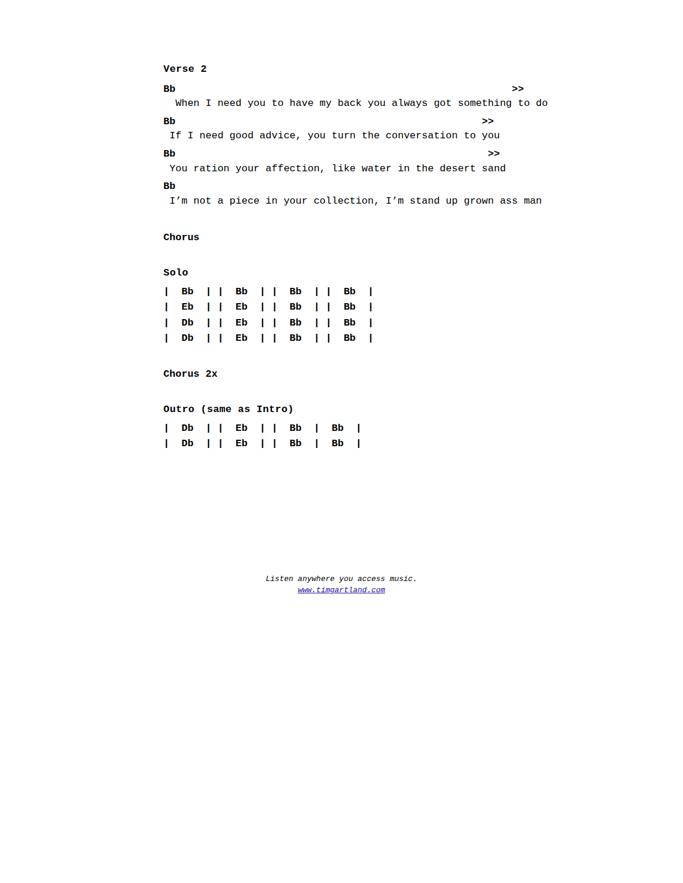Verse 2
Bb >> When I need you to have my back you always got something to do
Bb >> If I need good advice, you turn the conversation to you
Bb >> You ration your affection, like water in the desert sand
Bb I’m not a piece in your collection, I’m stand up grown ass man
Chorus
Solo
| Bb | | Bb | | Bb | | Bb | | Eb | | Eb | | Bb | | Bb | | Db | | Eb | | Bb | | Bb | | Db | | Eb | | Bb | | Bb |
Chorus 2x
Outro (same as Intro)
| Db | | Eb | | Bb | Bb | | Db | | Eb | | Bb | Bb |
Listen anywhere you access music.
www.timgartland.com